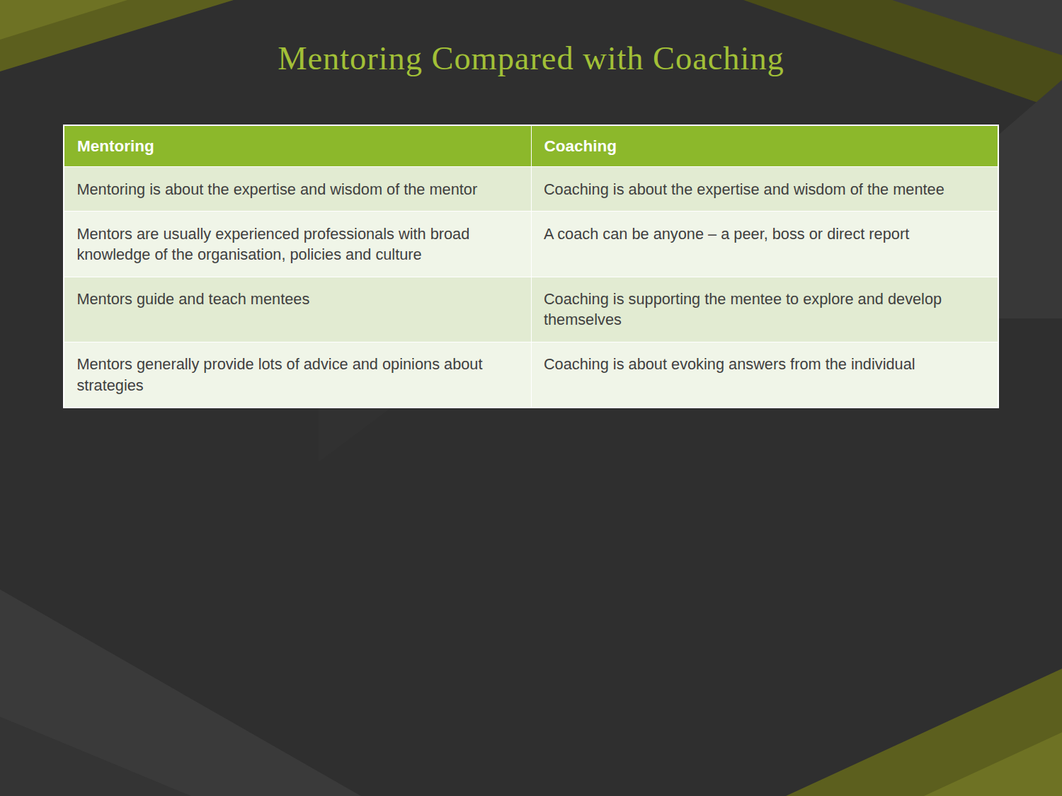Mentoring Compared with Coaching
| Mentoring | Coaching |
| --- | --- |
| Mentoring is about the expertise and wisdom of the mentor | Coaching is about the expertise and wisdom of the mentee |
| Mentors are usually experienced professionals with broad knowledge of the organisation, policies and culture | A coach can be anyone – a peer, boss or direct report |
| Mentors guide and teach mentees | Coaching is supporting the mentee to explore and develop themselves |
| Mentors generally provide lots of advice and opinions about strategies | Coaching is about evoking answers from the individual |